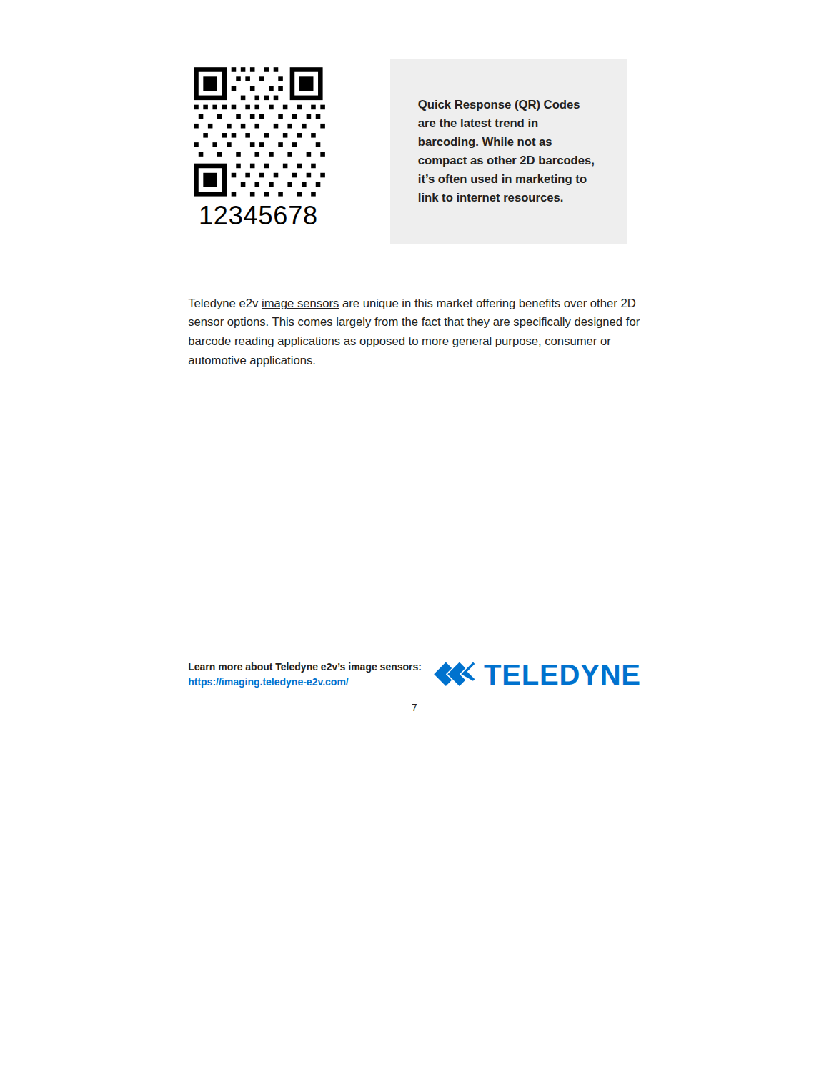12345678
Quick Response (QR) Codes are the latest trend in barcoding. While not as compact as other 2D barcodes, it’s often used in marketing to link to internet resources.
Teledyne e2v image sensors are unique in this market offering benefits over other 2D sensor options. This comes largely from the fact that they are specifically designed for barcode reading applications as opposed to more general purpose, consumer or automotive applications.
Learn more about Teledyne e2v’s image sensors:
https://imaging.teledyne-e2v.com/
TELEDYNE
7